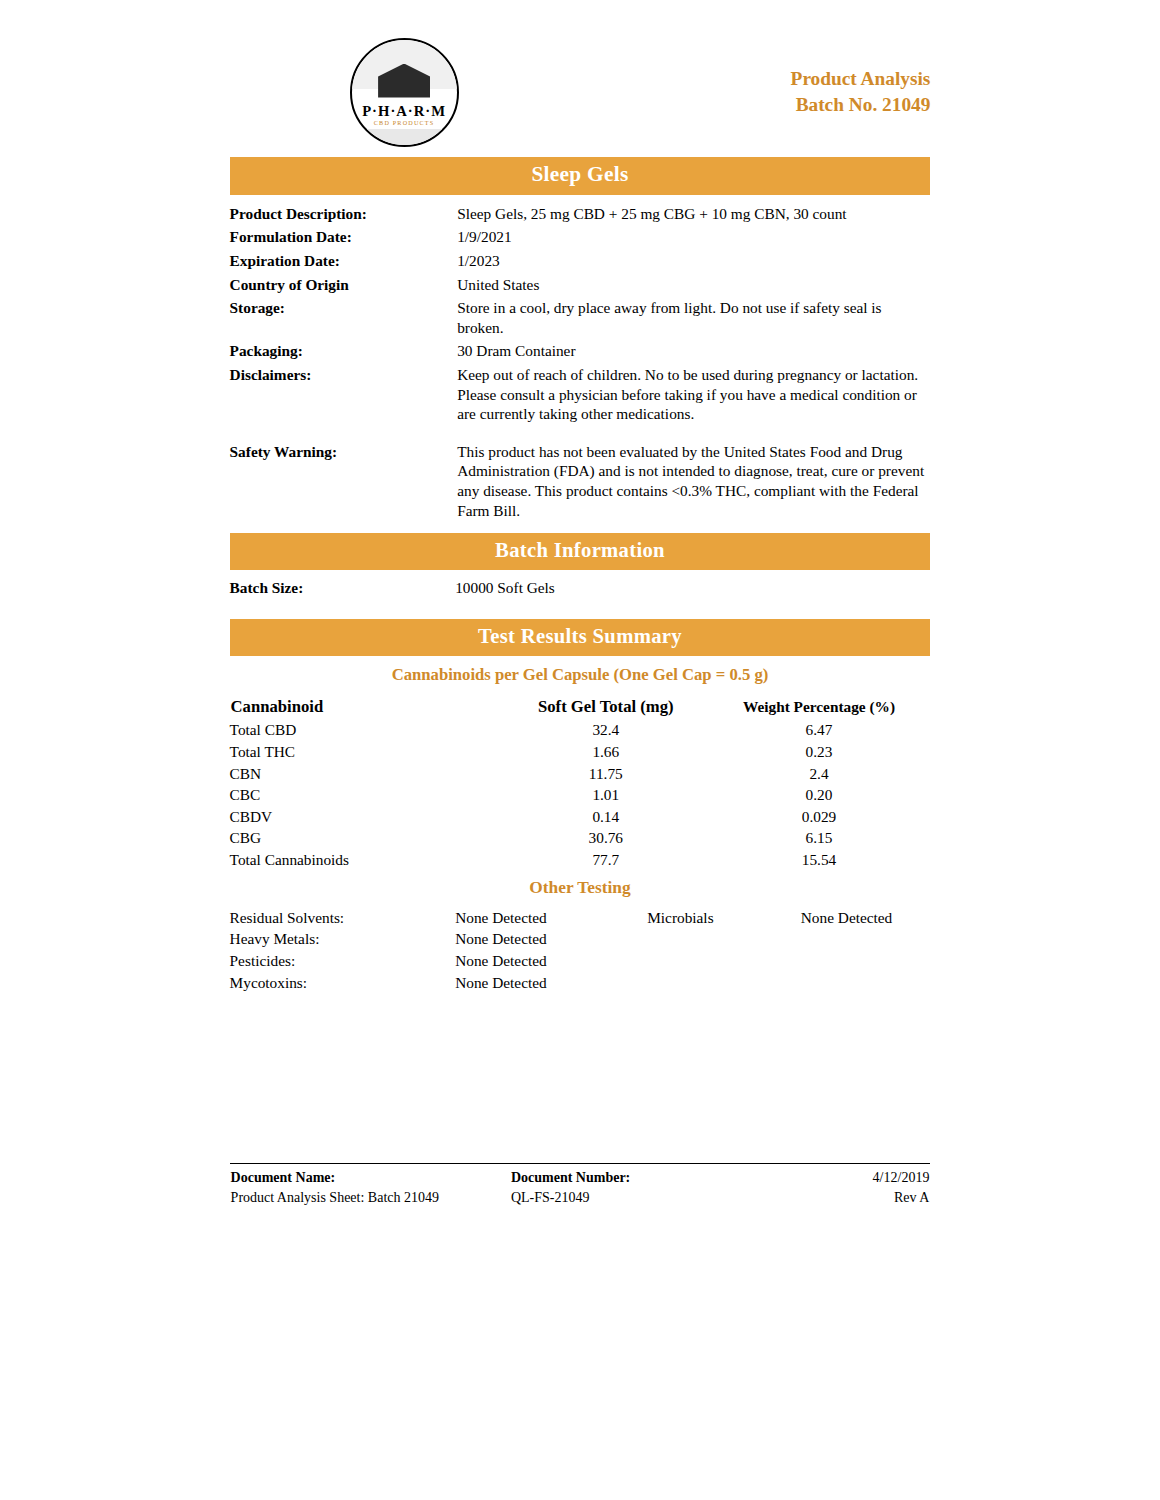P·H·A·R·M
CBD Products
Product Analysis
Batch No. 21049
Sleep Gels
| Product Description: | Sleep Gels, 25 mg CBD + 25 mg CBG + 10 mg CBN, 30 count |
| Formulation Date: | 1/9/2021 |
| Expiration Date: | 1/2023 |
| Country of Origin | United States |
| Storage: | Store in a cool, dry place away from light. Do not use if safety seal is broken. |
| Packaging: | 30 Dram Container |
| Disclaimers: | Keep out of reach of children. No to be used during pregnancy or lactation. Please consult a physician before taking if you have a medical condition or are currently taking other medications. |
| Safety Warning: | This product has not been evaluated by the United States Food and Drug Administration (FDA) and is not intended to diagnose, treat, cure or prevent any disease. This product contains <0.3% THC, compliant with the Federal Farm Bill. |
Batch Information
Batch Size: 10000 Soft Gels
Test Results Summary
Cannabinoids per Gel Capsule (One Gel Cap = 0.5 g)
| Cannabinoid | Soft Gel Total (mg) | Weight Percentage (%) |
| --- | --- | --- |
| Total CBD | 32.4 | 6.47 |
| Total THC | 1.66 | 0.23 |
| CBN | 11.75 | 2.4 |
| CBC | 1.01 | 0.20 |
| CBDV | 0.14 | 0.029 |
| CBG | 30.76 | 6.15 |
| Total Cannabinoids | 77.7 | 15.54 |
Other Testing
| Residual Solvents: | None Detected | Microbials | None Detected |
| Heavy Metals: | None Detected | | |
| Pesticides: | None Detected | | |
| Mycotoxins: | None Detected | | |
| Document Name: | Document Number: | 4/12/2019 |
| Product Analysis Sheet: Batch 21049 | QL-FS-21049 | Rev A |